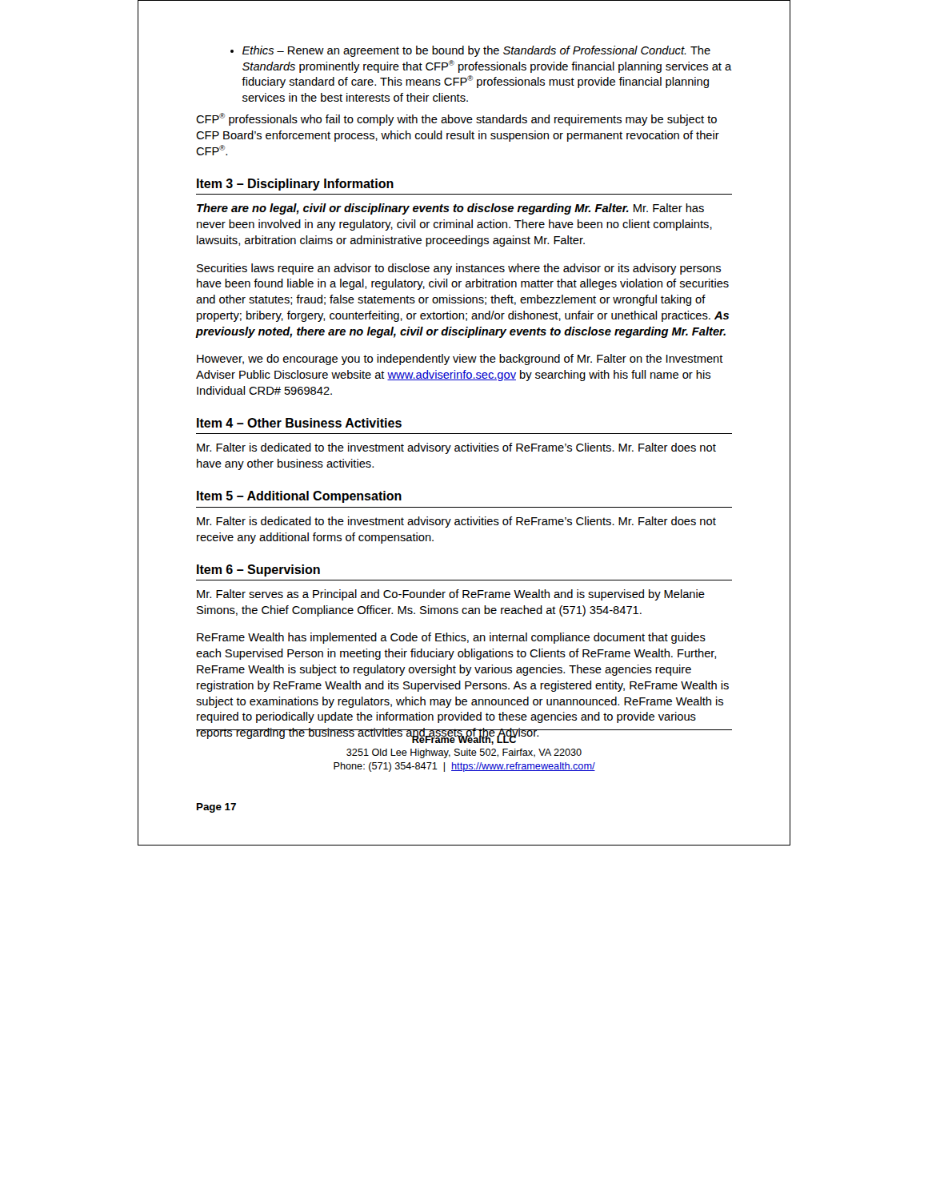Ethics – Renew an agreement to be bound by the Standards of Professional Conduct. The Standards prominently require that CFP® professionals provide financial planning services at a fiduciary standard of care. This means CFP® professionals must provide financial planning services in the best interests of their clients.
CFP® professionals who fail to comply with the above standards and requirements may be subject to CFP Board’s enforcement process, which could result in suspension or permanent revocation of their CFP®.
Item 3 – Disciplinary Information
There are no legal, civil or disciplinary events to disclose regarding Mr. Falter. Mr. Falter has never been involved in any regulatory, civil or criminal action. There have been no client complaints, lawsuits, arbitration claims or administrative proceedings against Mr. Falter.
Securities laws require an advisor to disclose any instances where the advisor or its advisory persons have been found liable in a legal, regulatory, civil or arbitration matter that alleges violation of securities and other statutes; fraud; false statements or omissions; theft, embezzlement or wrongful taking of property; bribery, forgery, counterfeiting, or extortion; and/or dishonest, unfair or unethical practices. As previously noted, there are no legal, civil or disciplinary events to disclose regarding Mr. Falter.
However, we do encourage you to independently view the background of Mr. Falter on the Investment Adviser Public Disclosure website at www.adviserinfo.sec.gov by searching with his full name or his Individual CRD# 5969842.
Item 4 – Other Business Activities
Mr. Falter is dedicated to the investment advisory activities of ReFrame’s Clients. Mr. Falter does not have any other business activities.
Item 5 – Additional Compensation
Mr. Falter is dedicated to the investment advisory activities of ReFrame’s Clients. Mr. Falter does not receive any additional forms of compensation.
Item 6 – Supervision
Mr. Falter serves as a Principal and Co-Founder of ReFrame Wealth and is supervised by Melanie Simons, the Chief Compliance Officer. Ms. Simons can be reached at (571) 354-8471.
ReFrame Wealth has implemented a Code of Ethics, an internal compliance document that guides each Supervised Person in meeting their fiduciary obligations to Clients of ReFrame Wealth. Further, ReFrame Wealth is subject to regulatory oversight by various agencies. These agencies require registration by ReFrame Wealth and its Supervised Persons. As a registered entity, ReFrame Wealth is subject to examinations by regulators, which may be announced or unannounced. ReFrame Wealth is required to periodically update the information provided to these agencies and to provide various reports regarding the business activities and assets of the Advisor.
ReFrame Wealth, LLC
3251 Old Lee Highway, Suite 502, Fairfax, VA 22030
Phone: (571) 354-8471 | https://www.reframewealth.com/
Page 17